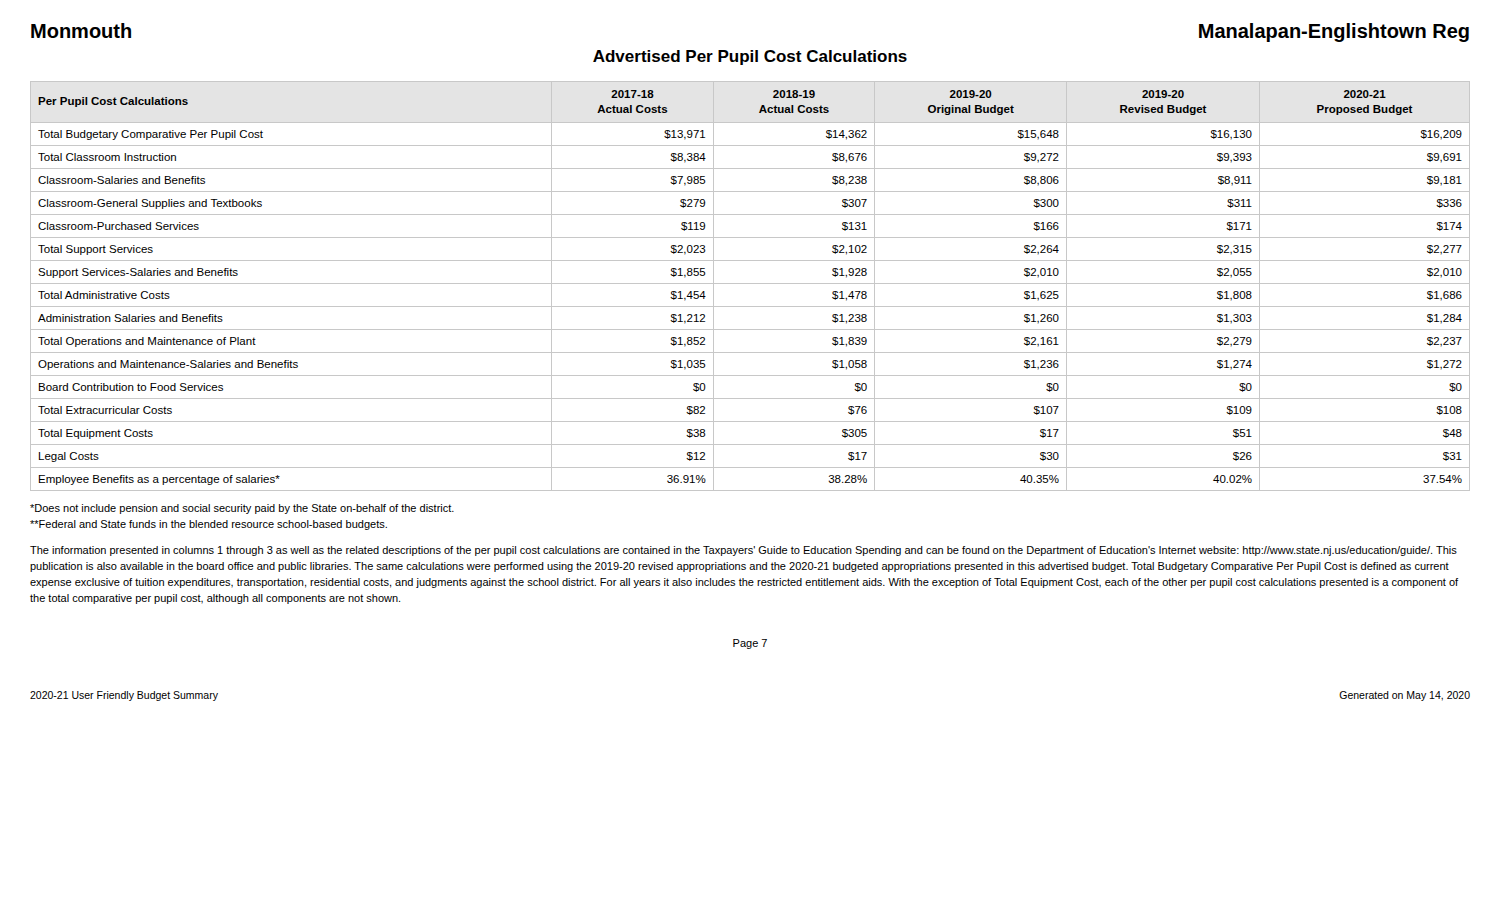Monmouth Manalapan-Englishtown Reg
Advertised Per Pupil Cost Calculations
| Per Pupil Cost Calculations | 2017-18 Actual Costs | 2018-19 Actual Costs | 2019-20 Original Budget | 2019-20 Revised Budget | 2020-21 Proposed Budget |
| --- | --- | --- | --- | --- | --- |
| Total Budgetary Comparative Per Pupil Cost | $13,971 | $14,362 | $15,648 | $16,130 | $16,209 |
| Total Classroom Instruction | $8,384 | $8,676 | $9,272 | $9,393 | $9,691 |
| Classroom-Salaries and Benefits | $7,985 | $8,238 | $8,806 | $8,911 | $9,181 |
| Classroom-General Supplies and Textbooks | $279 | $307 | $300 | $311 | $336 |
| Classroom-Purchased Services | $119 | $131 | $166 | $171 | $174 |
| Total Support Services | $2,023 | $2,102 | $2,264 | $2,315 | $2,277 |
| Support Services-Salaries and Benefits | $1,855 | $1,928 | $2,010 | $2,055 | $2,010 |
| Total Administrative Costs | $1,454 | $1,478 | $1,625 | $1,808 | $1,686 |
| Administration Salaries and Benefits | $1,212 | $1,238 | $1,260 | $1,303 | $1,284 |
| Total Operations and Maintenance of Plant | $1,852 | $1,839 | $2,161 | $2,279 | $2,237 |
| Operations and Maintenance-Salaries and Benefits | $1,035 | $1,058 | $1,236 | $1,274 | $1,272 |
| Board Contribution to Food Services | $0 | $0 | $0 | $0 | $0 |
| Total Extracurricular Costs | $82 | $76 | $107 | $109 | $108 |
| Total Equipment Costs | $38 | $305 | $17 | $51 | $48 |
| Legal Costs | $12 | $17 | $30 | $26 | $31 |
| Employee Benefits as a percentage of salaries* | 36.91% | 38.28% | 40.35% | 40.02% | 37.54% |
*Does not include pension and social security paid by the State on-behalf of the district.
**Federal and State funds in the blended resource school-based budgets.
The information presented in columns 1 through 3 as well as the related descriptions of the per pupil cost calculations are contained in the Taxpayers' Guide to Education Spending and can be found on the Department of Education's Internet website: http://www.state.nj.us/education/guide/. This publication is also available in the board office and public libraries. The same calculations were performed using the 2019-20 revised appropriations and the 2020-21 budgeted appropriations presented in this advertised budget. Total Budgetary Comparative Per Pupil Cost is defined as current expense exclusive of tuition expenditures, transportation, residential costs, and judgments against the school district. For all years it also includes the restricted entitlement aids. With the exception of Total Equipment Cost, each of the other per pupil cost calculations presented is a component of the total comparative per pupil cost, although all components are not shown.
Page 7
2020-21 User Friendly Budget Summary Generated on May 14, 2020